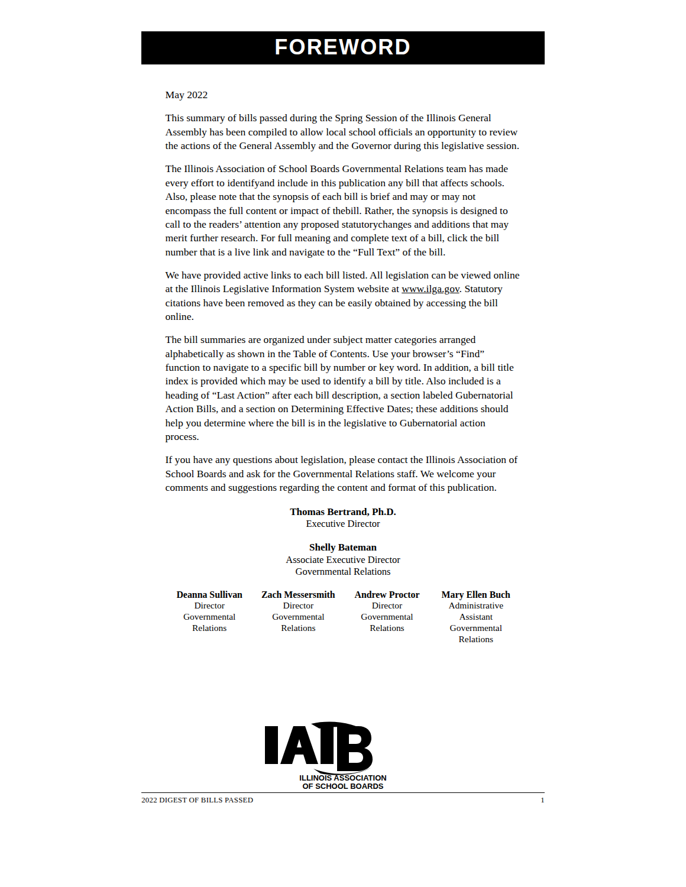FOREWORD
May 2022
This summary of bills passed during the Spring Session of the Illinois General Assembly has been compiled to allow local school officials an opportunity to review the actions of the General Assembly and the Governor during this legislative session.
The Illinois Association of School Boards Governmental Relations team has made every effort to identifyand include in this publication any bill that affects schools. Also, please note that the synopsis of each bill is brief and may or may not encompass the full content or impact of thebill. Rather, the synopsis is designed to call to the readers’ attention any proposed statutorychanges and additions that may merit further research. For full meaning and complete text of a bill, click the bill number that is a live link and navigate to the “Full Text” of the bill.
We have provided active links to each bill listed. All legislation can be viewed online at the Illinois Legislative Information System website at www.ilga.gov. Statutory citations have been removed as they can be easily obtained by accessing the bill online.
The bill summaries are organized under subject matter categories arranged alphabetically as shown in the Table of Contents. Use your browser’s “Find” function to navigate to a specific bill by number or key word. In addition, a bill title index is provided which may be used to identify a bill by title. Also included is a heading of “Last Action” after each bill description, a section labeled Gubernatorial Action Bills, and a section on Determining Effective Dates; these additions should help you determine where the bill is in the legislative to Gubernatorial action process.
If you have any questions about legislation, please contact the Illinois Association of School Boards and ask for the Governmental Relations staff. We welcome your comments and suggestions regarding the content and format of this publication.
Thomas Bertrand, Ph.D.
Executive Director
Shelly Bateman
Associate Executive Director
Governmental Relations
| Deanna Sullivan Director Governmental Relations | Zach Messersmith Director Governmental Relations | Andrew Proctor Director Governmental Relations | Mary Ellen Buch Administrative Assistant Governmental Relations |
ILLINOIS ASSOCIATION OF SCHOOL BOARDS
2022 DIGEST OF BILLS PASSED 1